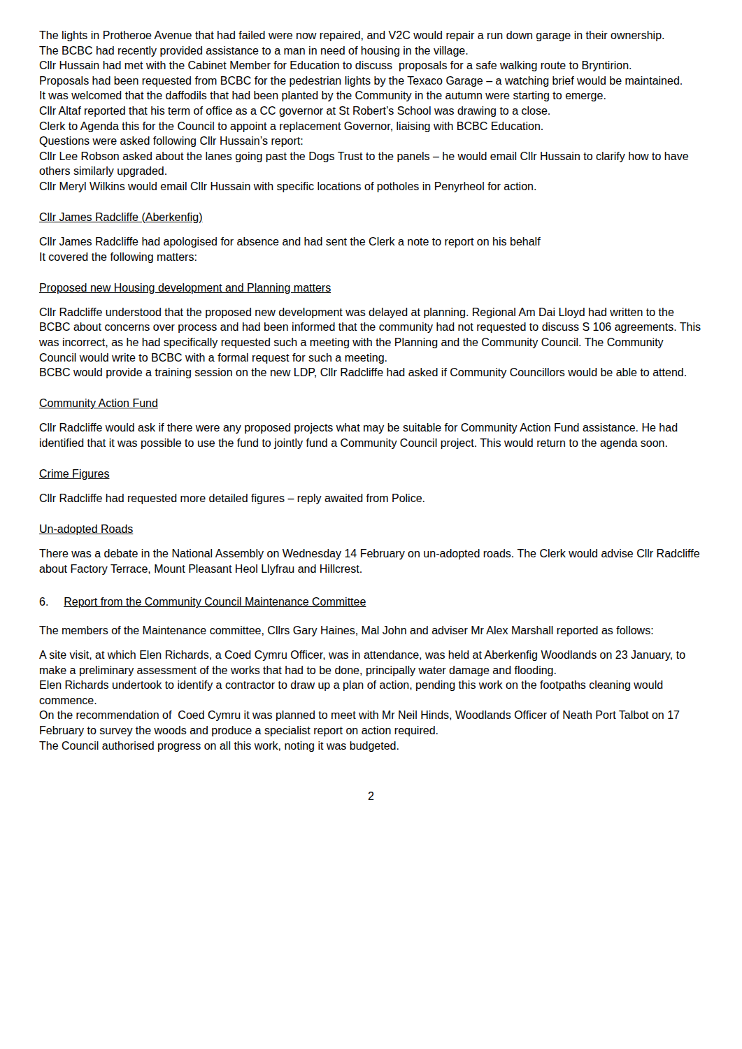The lights in Protheroe Avenue that had failed were now repaired, and V2C would repair a run down garage in their ownership.
The BCBC had recently provided assistance to a man in need of housing in the village.
Cllr Hussain had met with the Cabinet Member for Education to discuss proposals for a safe walking route to Bryntirion.
Proposals had been requested from BCBC for the pedestrian lights by the Texaco Garage – a watching brief would be maintained.
It was welcomed that the daffodils that had been planted by the Community in the autumn were starting to emerge.
Cllr Altaf reported that his term of office as a CC governor at St Robert’s School was drawing to a close.
Clerk to Agenda this for the Council to appoint a replacement Governor, liaising with BCBC Education.
Questions were asked following Cllr Hussain’s report:
Cllr Lee Robson asked about the lanes going past the Dogs Trust to the panels – he would email Cllr Hussain to clarify how to have others similarly upgraded.
Cllr Meryl Wilkins would email Cllr Hussain with specific locations of potholes in Penyrheol for action.
Cllr James Radcliffe (Aberkenfig)
Cllr James Radcliffe had apologised for absence and had sent the Clerk a note to report on his behalf
It covered the following matters:
Proposed new Housing development and Planning matters
Cllr Radcliffe understood that the proposed new development was delayed at planning. Regional Am Dai Lloyd had written to the BCBC about concerns over process and had been informed that the community had not requested to discuss S 106 agreements. This was incorrect, as he had specifically requested such a meeting with the Planning and the Community Council. The Community Council would write to BCBC with a formal request for such a meeting.
BCBC would provide a training session on the new LDP, Cllr Radcliffe had asked if Community Councillors would be able to attend.
Community Action Fund
Cllr Radcliffe would ask if there were any proposed projects what may be suitable for Community Action Fund assistance. He had identified that it was possible to use the fund to jointly fund a Community Council project. This would return to the agenda soon.
Crime Figures
Cllr Radcliffe had requested more detailed figures – reply awaited from Police.
Un-adopted Roads
There was a debate in the National Assembly on Wednesday 14 February on un-adopted roads. The Clerk would advise Cllr Radcliffe about Factory Terrace, Mount Pleasant Heol Llyfrau and Hillcrest.
6. Report from the Community Council Maintenance Committee
The members of the Maintenance committee, Cllrs Gary Haines, Mal John and adviser Mr Alex Marshall reported as follows:
A site visit, at which Elen Richards, a Coed Cymru Officer, was in attendance, was held at Aberkenfig Woodlands on 23 January, to make a preliminary assessment of the works that had to be done, principally water damage and flooding.
Elen Richards undertook to identify a contractor to draw up a plan of action, pending this work on the footpaths cleaning would commence.
On the recommendation of Coed Cymru it was planned to meet with Mr Neil Hinds, Woodlands Officer of Neath Port Talbot on 17 February to survey the woods and produce a specialist report on action required.
The Council authorised progress on all this work, noting it was budgeted.
2